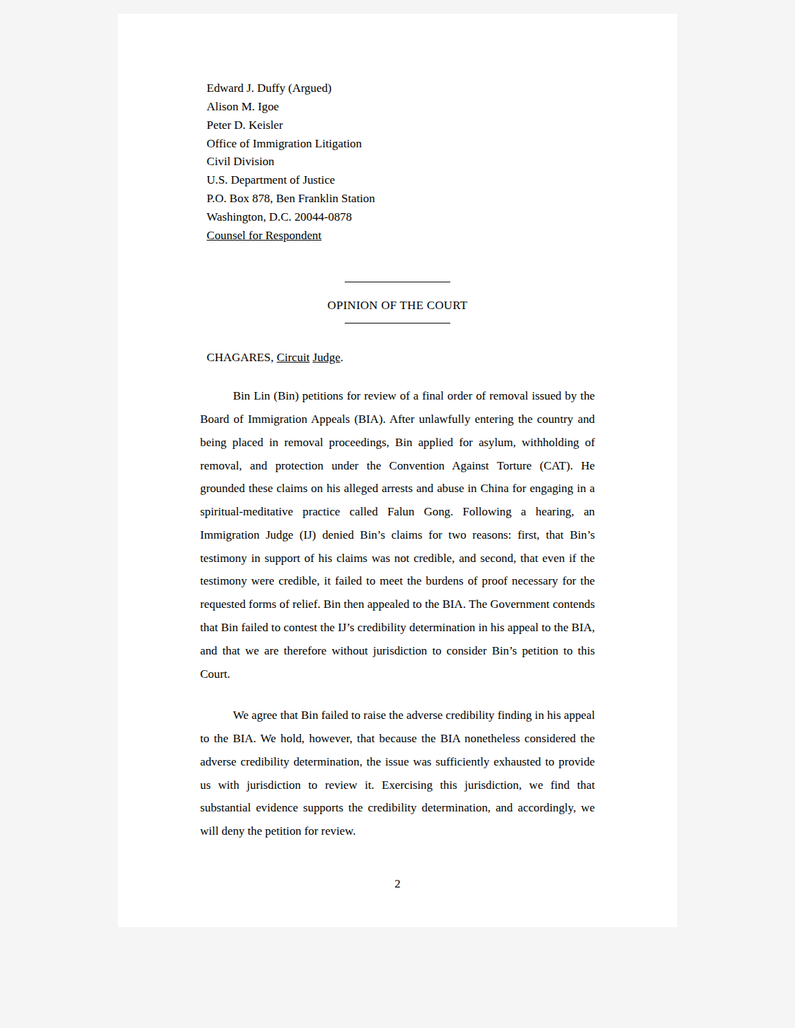Edward J. Duffy (Argued)
Alison M. Igoe
Peter D. Keisler
Office of Immigration Litigation
Civil Division
U.S. Department of Justice
P.O. Box 878, Ben Franklin Station
Washington, D.C. 20044-0878
Counsel for Respondent
OPINION OF THE COURT
CHAGARES, Circuit Judge.
Bin Lin (Bin) petitions for review of a final order of removal issued by the Board of Immigration Appeals (BIA). After unlawfully entering the country and being placed in removal proceedings, Bin applied for asylum, withholding of removal, and protection under the Convention Against Torture (CAT). He grounded these claims on his alleged arrests and abuse in China for engaging in a spiritual-meditative practice called Falun Gong. Following a hearing, an Immigration Judge (IJ) denied Bin’s claims for two reasons: first, that Bin’s testimony in support of his claims was not credible, and second, that even if the testimony were credible, it failed to meet the burdens of proof necessary for the requested forms of relief. Bin then appealed to the BIA. The Government contends that Bin failed to contest the IJ’s credibility determination in his appeal to the BIA, and that we are therefore without jurisdiction to consider Bin’s petition to this Court.
We agree that Bin failed to raise the adverse credibility finding in his appeal to the BIA. We hold, however, that because the BIA nonetheless considered the adverse credibility determination, the issue was sufficiently exhausted to provide us with jurisdiction to review it. Exercising this jurisdiction, we find that substantial evidence supports the credibility determination, and accordingly, we will deny the petition for review.
2